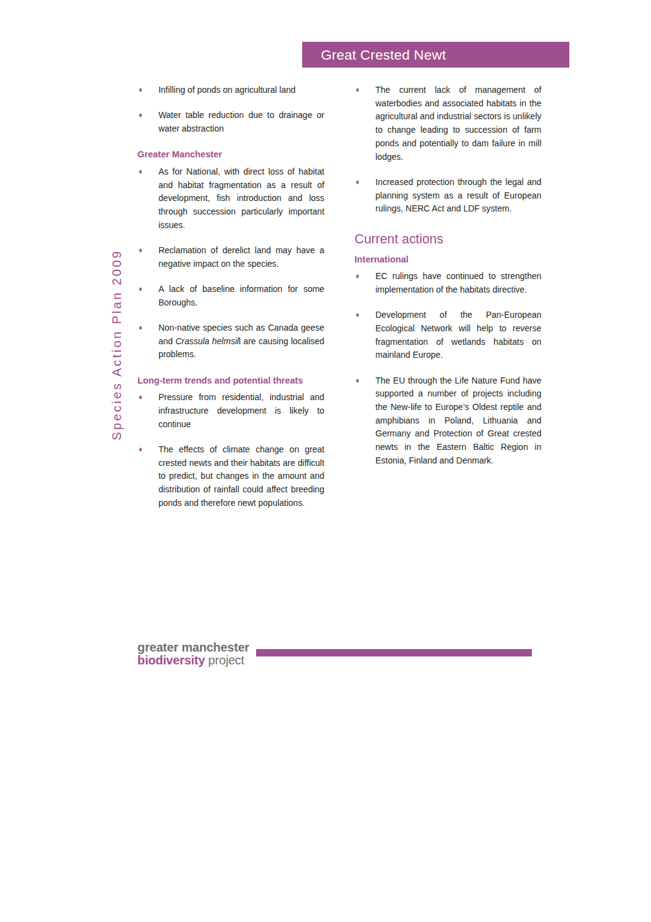Great Crested Newt
Species Action Plan 2009
Infilling of ponds on agricultural land
Water table reduction due to drainage or water abstraction
Greater Manchester
As for National, with direct loss of habitat and habitat fragmentation as a result of development, fish introduction and loss through succession particularly important issues.
Reclamation of derelict land may have a negative impact on the species.
A lack of baseline information for some Boroughs.
Non-native species such as Canada geese and Crassula helmsill are causing localised problems.
Long-term trends and potential threats
Pressure from residential, industrial and infrastructure development is likely to continue
The effects of climate change on great crested newts and their habitats are difficult to predict, but changes in the amount and distribution of rainfall could affect breeding ponds and therefore newt populations.
The current lack of management of waterbodies and associated habitats in the agricultural and industrial sectors is unlikely to change leading to succession of farm ponds and potentially to dam failure in mill lodges.
Increased protection through the legal and planning system as a result of European rulings, NERC Act and LDF system.
Current actions
International
EC rulings have continued to strengthen implementation of the habitats directive.
Development of the Pan-European Ecological Network will help to reverse fragmentation of wetlands habitats on mainland Europe.
The EU through the Life Nature Fund have supported a number of projects including the New-life to Europe’s Oldest reptile and amphibians in Poland, Lithuania and Germany and Protection of Great crested newts in the Eastern Baltic Region in Estonia, Finland and Denmark.
greater manchester
biodiversity project